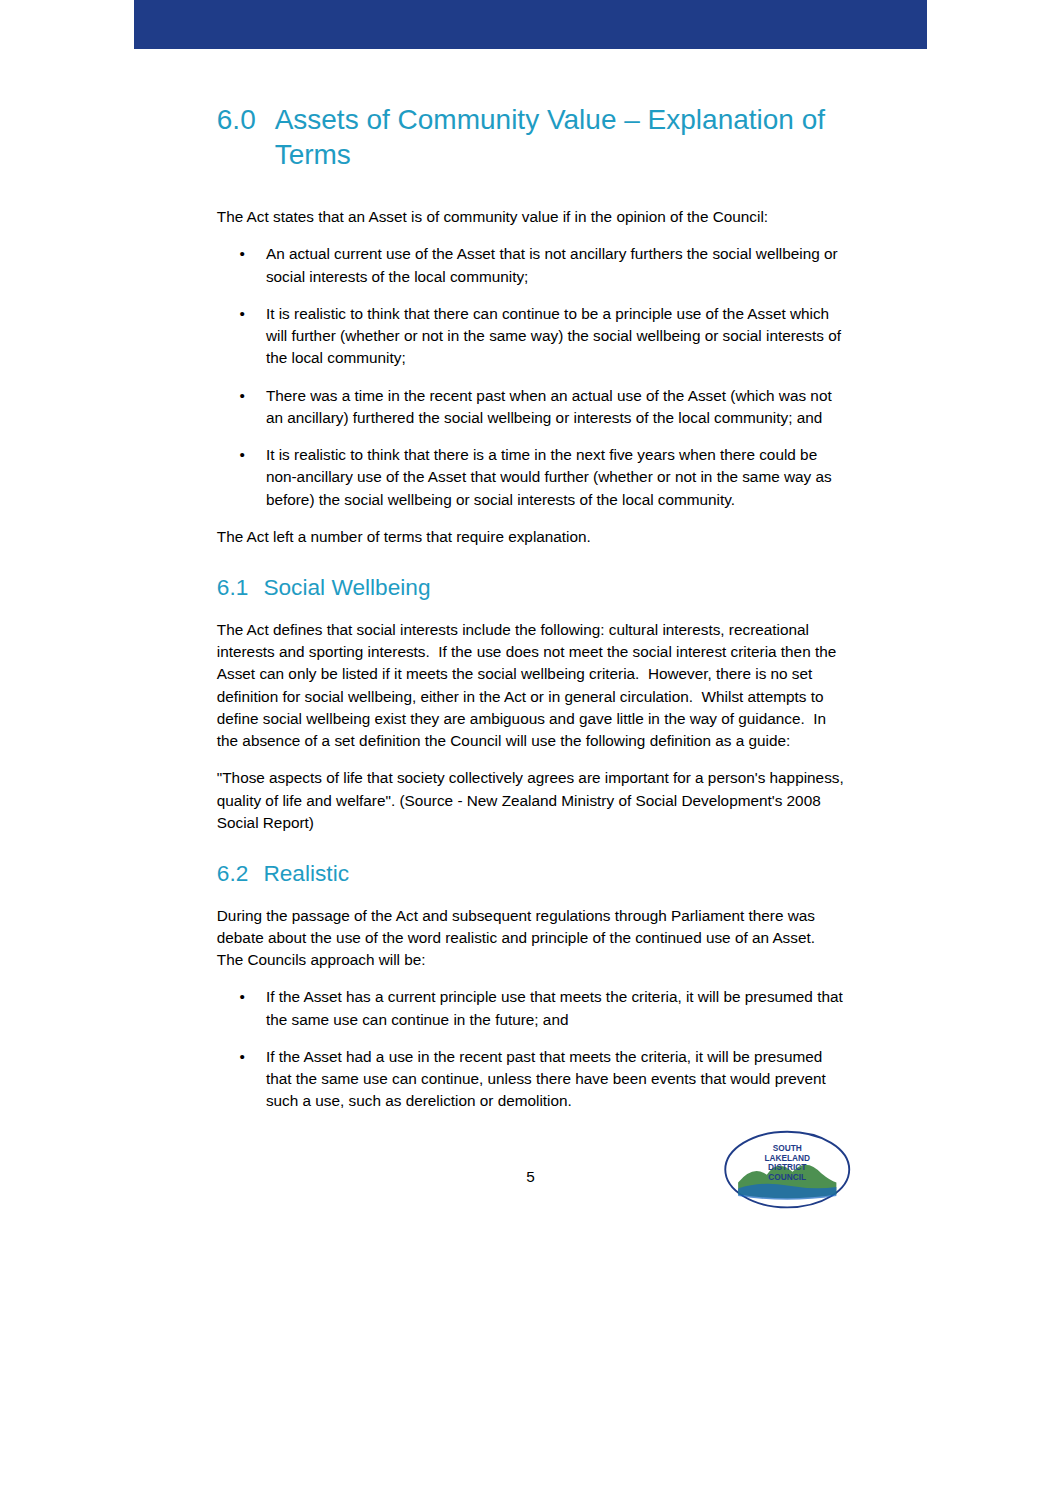6.0 Assets of Community Value – Explanation of Terms
The Act states that an Asset is of community value if in the opinion of the Council:
An actual current use of the Asset that is not ancillary furthers the social wellbeing or social interests of the local community;
It is realistic to think that there can continue to be a principle use of the Asset which will further (whether or not in the same way) the social wellbeing or social interests of the local community;
There was a time in the recent past when an actual use of the Asset (which was not an ancillary) furthered the social wellbeing or interests of the local community; and
It is realistic to think that there is a time in the next five years when there could be non-ancillary use of the Asset that would further (whether or not in the same way as before) the social wellbeing or social interests of the local community.
The Act left a number of terms that require explanation.
6.1 Social Wellbeing
The Act defines that social interests include the following: cultural interests, recreational interests and sporting interests. If the use does not meet the social interest criteria then the Asset can only be listed if it meets the social wellbeing criteria. However, there is no set definition for social wellbeing, either in the Act or in general circulation. Whilst attempts to define social wellbeing exist they are ambiguous and gave little in the way of guidance. In the absence of a set definition the Council will use the following definition as a guide:
"Those aspects of life that society collectively agrees are important for a person's happiness, quality of life and welfare". (Source - New Zealand Ministry of Social Development's 2008 Social Report)
6.2 Realistic
During the passage of the Act and subsequent regulations through Parliament there was debate about the use of the word realistic and principle of the continued use of an Asset. The Councils approach will be:
If the Asset has a current principle use that meets the criteria, it will be presumed that the same use can continue in the future; and
If the Asset had a use in the recent past that meets the criteria, it will be presumed that the same use can continue, unless there have been events that would prevent such a use, such as dereliction or demolition.
5
SOUTH LAKELAND DISTRICT COUNCIL